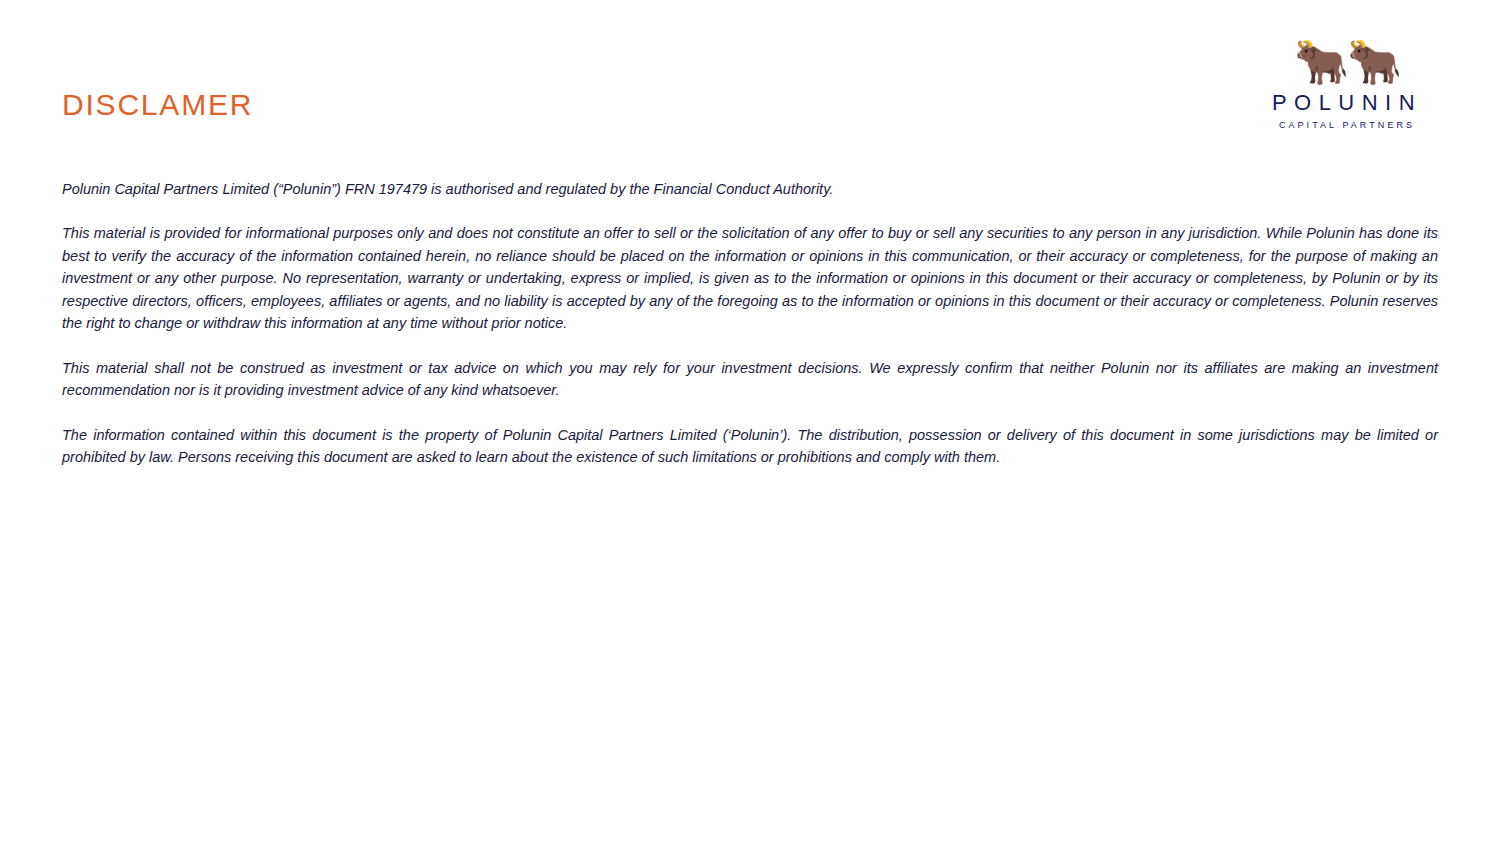Disclamer
🐂🐂
POLUNIN
CAPITAL PARTNERS
Polunin Capital Partners Limited (“Polunin”) FRN 197479 is authorised and regulated by the Financial Conduct Authority.
This material is provided for informational purposes only and does not constitute an offer to sell or the solicitation of any offer to buy or sell any securities to any person in any jurisdiction. While Polunin has done its best to verify the accuracy of the information contained herein, no reliance should be placed on the information or opinions in this communication, or their accuracy or completeness, for the purpose of making an investment or any other purpose. No representation, warranty or undertaking, express or implied, is given as to the information or opinions in this document or their accuracy or completeness, by Polunin or by its respective directors, officers, employees, affiliates or agents, and no liability is accepted by any of the foregoing as to the information or opinions in this document or their accuracy or completeness. Polunin reserves the right to change or withdraw this information at any time without prior notice.
This material shall not be construed as investment or tax advice on which you may rely for your investment decisions. We expressly confirm that neither Polunin nor its affiliates are making an investment recommendation nor is it providing investment advice of any kind whatsoever.
The information contained within this document is the property of Polunin Capital Partners Limited (‘Polunin’). The distribution, possession or delivery of this document in some jurisdictions may be limited or prohibited by law. Persons receiving this document are asked to learn about the existence of such limitations or prohibitions and comply with them.